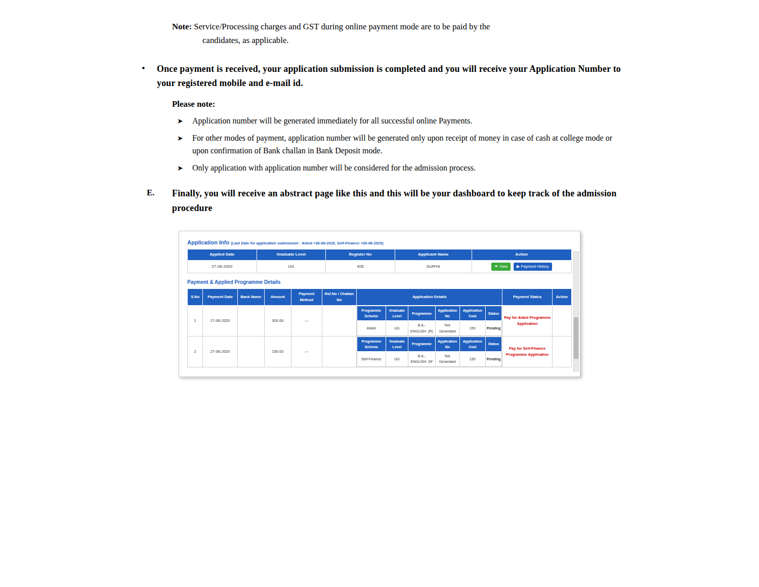Note: Service/Processing charges and GST during online payment mode are to be paid by the candidates, as applicable.
Once payment is received, your application submission is completed and you will receive your Application Number to your registered mobile and e-mail id.
Please note:
Application number will be generated immediately for all successful online Payments.
For other modes of payment, application number will be generated only upon receipt of money in case of cash at college mode or upon confirmation of Bank challan in Bank Deposit mode.
Only application with application number will be considered for the admission process.
E. Finally, you will receive an abstract page like this and this will be your dashboard to keep track of the admission procedure
Application Info (Last Date for application submission : Aided »30-06-2020, Self-Finance »30-06-2020)
| Applied Date | Graduate Level | Register No | Applicant Name | Action |
| --- | --- | --- | --- | --- |
| 27-06-2020 | UG | 405 | SURYA | 👁 View ▶ Payment History |
Payment & Applied Programme Details
| S.No | Payment Date | Bank Name | Amount | Payment Method | Ref.No / Challan No | Application Details | Payment Status | Action |
| --- | --- | --- | --- | --- | --- | --- | --- | --- |
| 1 | 27-06-2020 | | 300.00 | --- | | / Programme Scheme / Graduate Level / Programme / Application No / Application Cost / Status / / --- / --- / --- / --- / --- / --- / / Aided / UG / B.A,-ENGLISH- (R) / Not Generated / 150 / Pending / | Pay for Aided Programme Application | |
| 2 | 27-06-2020 | | 150.00 | --- | | / Programme Scheme / Graduate Level / Programme / Application No / Application Cost / Status / / --- / --- / --- / --- / --- / --- / / Self-Finance / UG / B.A,-ENGLISH- SF / Not Generated / 150 / Pending / | Pay for Self-Finance Programme Application | |